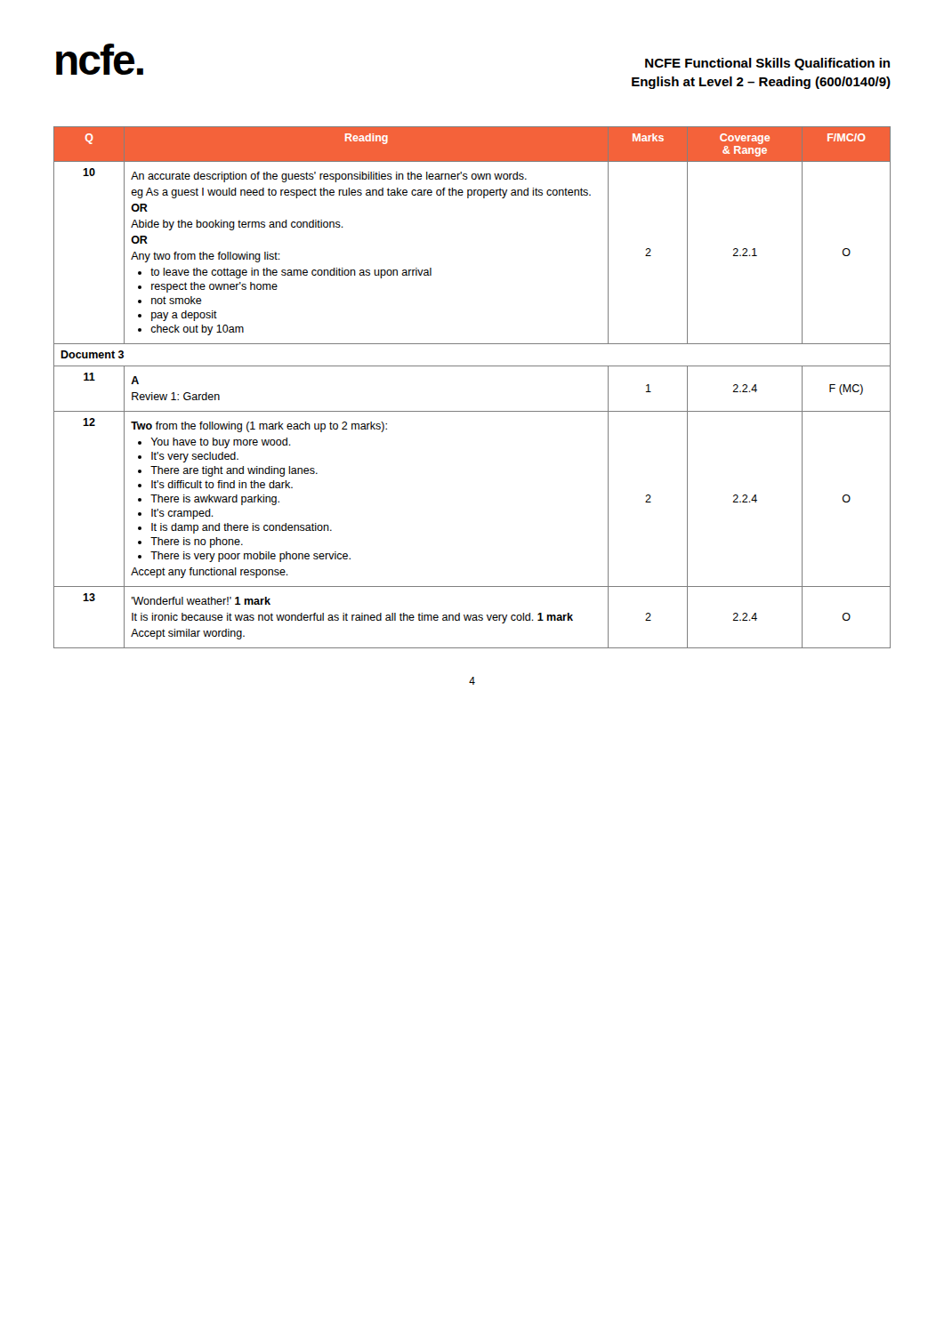ncfe.
NCFE Functional Skills Qualification in
English at Level 2 – Reading (600/0140/9)
| Q | Reading | Marks | Coverage & Range | F/MC/O |
| --- | --- | --- | --- | --- |
| 10 | An accurate description of the guests' responsibilities in the learner's own words. eg As a guest I would need to respect the rules and take care of the property and its contents. OR Abide by the booking terms and conditions. OR Any two from the following list: to leave the cottage in the same condition as upon arrival respect the owner's home not smoke pay a deposit check out by 10am | 2 | 2.2.1 | O |
| Document 3 |
| 11 | A Review 1: Garden | 1 | 2.2.4 | F (MC) |
| 12 | Two from the following (1 mark each up to 2 marks): You have to buy more wood. It's very secluded. There are tight and winding lanes. It's difficult to find in the dark. There is awkward parking. It's cramped. It is damp and there is condensation. There is no phone. There is very poor mobile phone service. Accept any functional response. | 2 | 2.2.4 | O |
| 13 | 'Wonderful weather!' 1 mark It is ironic because it was not wonderful as it rained all the time and was very cold. 1 mark Accept similar wording. | 2 | 2.2.4 | O |
4